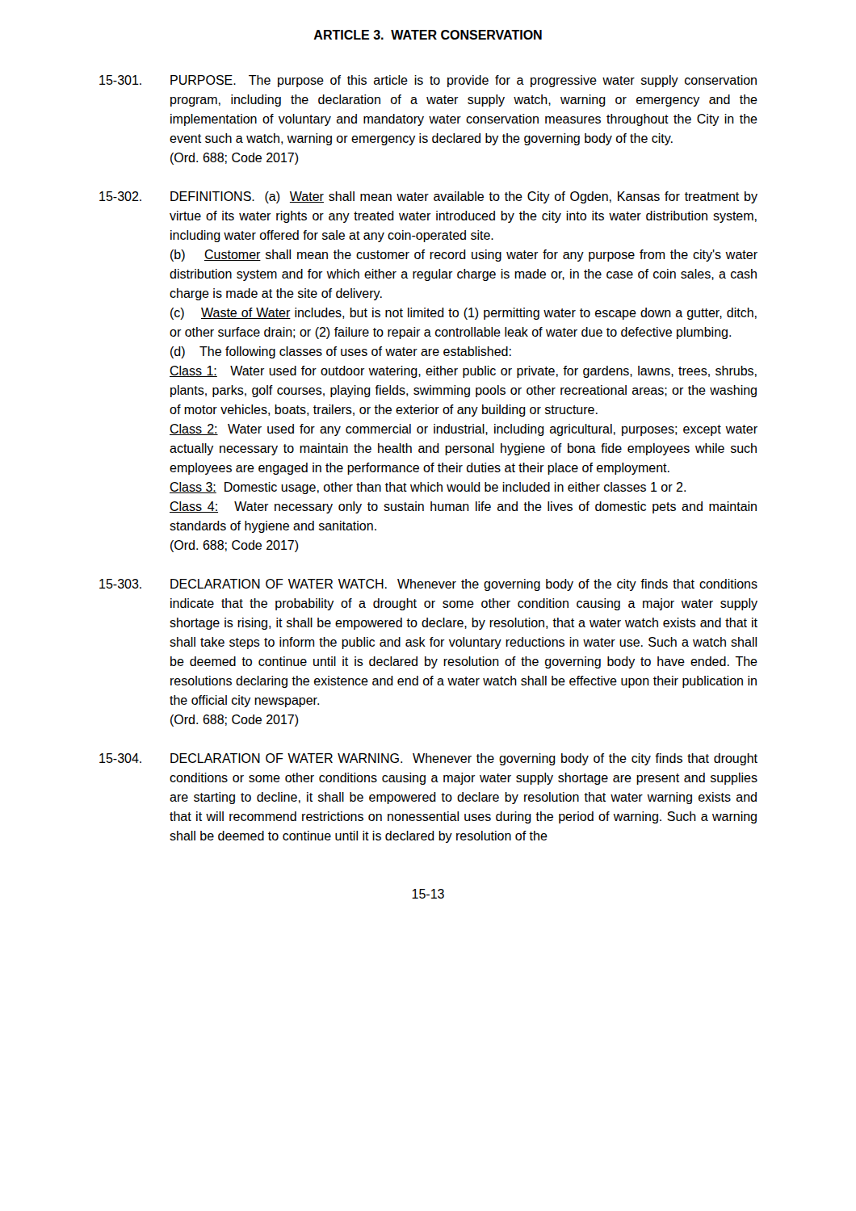ARTICLE 3. WATER CONSERVATION
15-301.
PURPOSE. The purpose of this article is to provide for a progressive water supply conservation program, including the declaration of a water supply watch, warning or emergency and the implementation of voluntary and mandatory water conservation measures throughout the City in the event such a watch, warning or emergency is declared by the governing body of the city.
(Ord. 688; Code 2017)
15-302.
DEFINITIONS. (a) Water shall mean water available to the City of Ogden, Kansas for treatment by virtue of its water rights or any treated water introduced by the city into its water distribution system, including water offered for sale at any coin-operated site.
(b) Customer shall mean the customer of record using water for any purpose from the city's water distribution system and for which either a regular charge is made or, in the case of coin sales, a cash charge is made at the site of delivery.
(c) Waste of Water includes, but is not limited to (1) permitting water to escape down a gutter, ditch, or other surface drain; or (2) failure to repair a controllable leak of water due to defective plumbing.
(d) The following classes of uses of water are established:
Class 1: Water used for outdoor watering, either public or private, for gardens, lawns, trees, shrubs, plants, parks, golf courses, playing fields, swimming pools or other recreational areas; or the washing of motor vehicles, boats, trailers, or the exterior of any building or structure.
Class 2: Water used for any commercial or industrial, including agricultural, purposes; except water actually necessary to maintain the health and personal hygiene of bona fide employees while such employees are engaged in the performance of their duties at their place of employment.
Class 3: Domestic usage, other than that which would be included in either classes 1 or 2.
Class 4: Water necessary only to sustain human life and the lives of domestic pets and maintain standards of hygiene and sanitation.
(Ord. 688; Code 2017)
15-303.
DECLARATION OF WATER WATCH. Whenever the governing body of the city finds that conditions indicate that the probability of a drought or some other condition causing a major water supply shortage is rising, it shall be empowered to declare, by resolution, that a water watch exists and that it shall take steps to inform the public and ask for voluntary reductions in water use. Such a watch shall be deemed to continue until it is declared by resolution of the governing body to have ended. The resolutions declaring the existence and end of a water watch shall be effective upon their publication in the official city newspaper.
(Ord. 688; Code 2017)
15-304.
DECLARATION OF WATER WARNING. Whenever the governing body of the city finds that drought conditions or some other conditions causing a major water supply shortage are present and supplies are starting to decline, it shall be empowered to declare by resolution that water warning exists and that it will recommend restrictions on nonessential uses during the period of warning. Such a warning shall be deemed to continue until it is declared by resolution of the
15-13